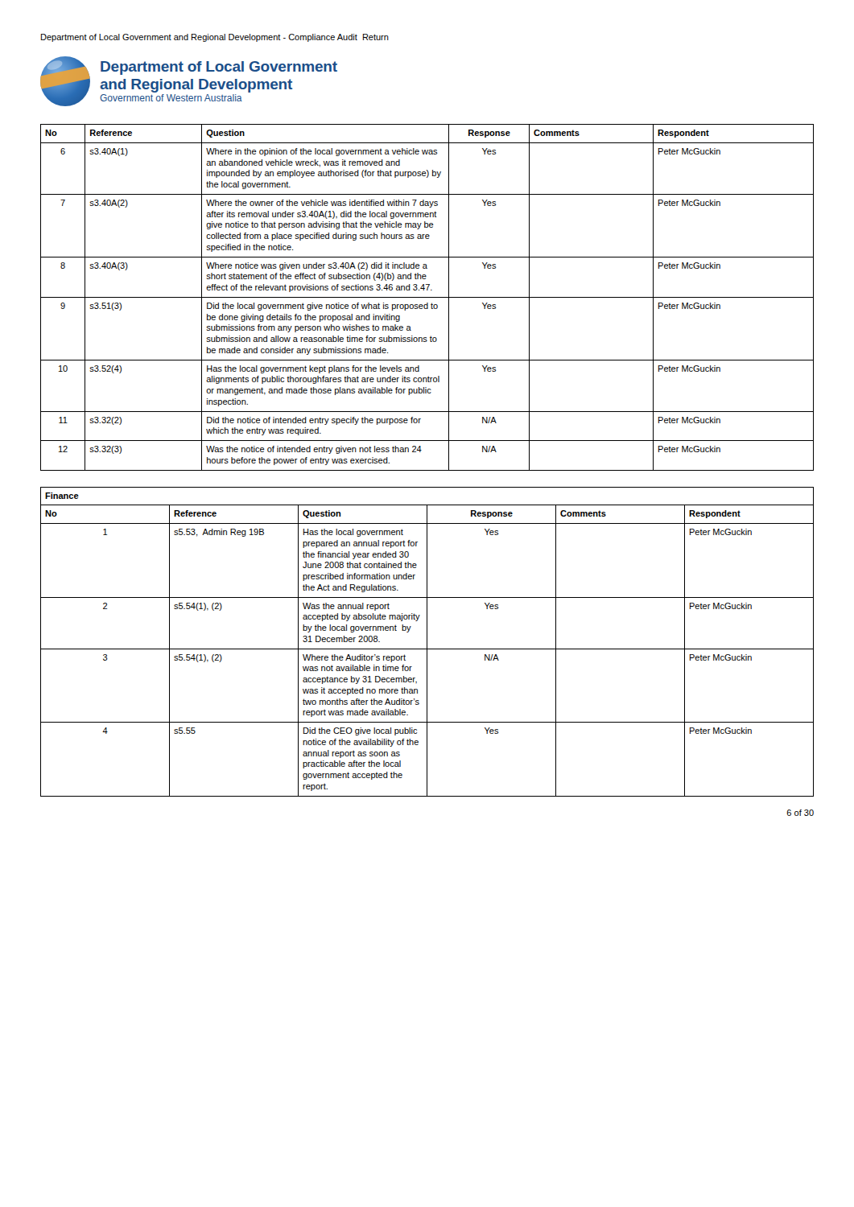Department of Local Government and Regional Development - Compliance Audit Return
Department of Local Government
and Regional Development
Government of Western Australia
| No | Reference | Question | Response | Comments | Respondent |
| --- | --- | --- | --- | --- | --- |
| 6 | s3.40A(1) | Where in the opinion of the local government a vehicle was an abandoned vehicle wreck, was it removed and impounded by an employee authorised (for that purpose) by the local government. | Yes | | Peter McGuckin |
| 7 | s3.40A(2) | Where the owner of the vehicle was identified within 7 days after its removal under s3.40A(1), did the local government give notice to that person advising that the vehicle may be collected from a place specified during such hours as are specified in the notice. | Yes | | Peter McGuckin |
| 8 | s3.40A(3) | Where notice was given under s3.40A (2) did it include a short statement of the effect of subsection (4)(b) and the effect of the relevant provisions of sections 3.46 and 3.47. | Yes | | Peter McGuckin |
| 9 | s3.51(3) | Did the local government give notice of what is proposed to be done giving details fo the proposal and inviting submissions from any person who wishes to make a submission and allow a reasonable time for submissions to be made and consider any submissions made. | Yes | | Peter McGuckin |
| 10 | s3.52(4) | Has the local government kept plans for the levels and alignments of public thoroughfares that are under its control or mangement, and made those plans available for public inspection. | Yes | | Peter McGuckin |
| 11 | s3.32(2) | Did the notice of intended entry specify the purpose for which the entry was required. | N/A | | Peter McGuckin |
| 12 | s3.32(3) | Was the notice of intended entry given not less than 24 hours before the power of entry was exercised. | N/A | | Peter McGuckin |
| Finance |
| No | Reference | Question | Response | Comments | Respondent |
| 1 | s5.53, Admin Reg 19B | Has the local government prepared an annual report for the financial year ended 30 June 2008 that contained the prescribed information under the Act and Regulations. | Yes | | Peter McGuckin |
| 2 | s5.54(1), (2) | Was the annual report accepted by absolute majority by the local government by 31 December 2008. | Yes | | Peter McGuckin |
| 3 | s5.54(1), (2) | Where the Auditor’s report was not available in time for acceptance by 31 December, was it accepted no more than two months after the Auditor’s report was made available. | N/A | | Peter McGuckin |
| 4 | s5.55 | Did the CEO give local public notice of the availability of the annual report as soon as practicable after the local government accepted the report. | Yes | | Peter McGuckin |
6 of 30